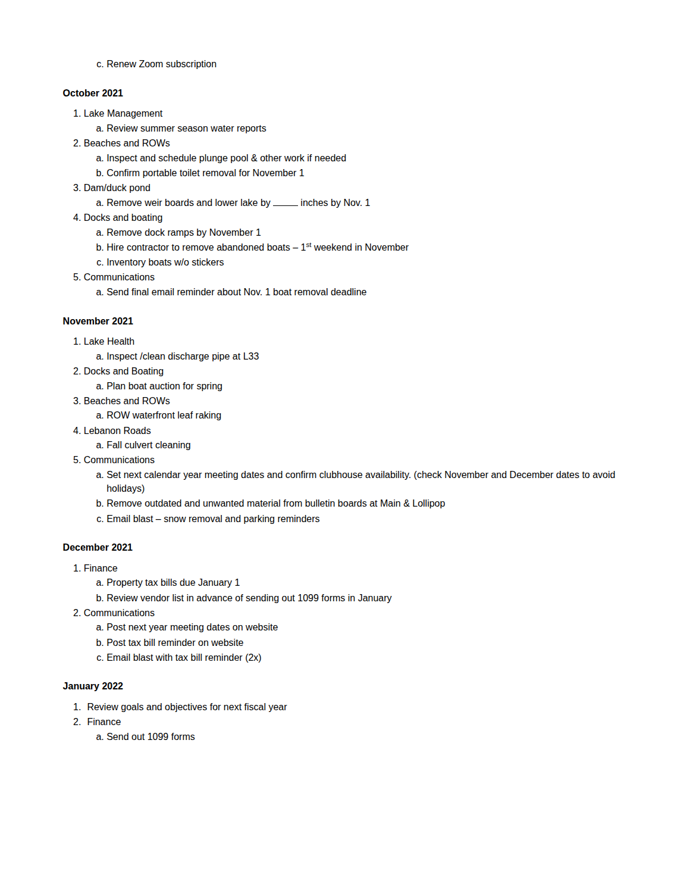Renew Zoom subscription
October 2021
Lake Management
Review summer season water reports
Beaches and ROWs
Inspect and schedule plunge pool & other work if needed
Confirm portable toilet removal for November 1
Dam/duck pond
Remove weir boards and lower lake by inches by Nov. 1
Docks and boating
Remove dock ramps by November 1
Hire contractor to remove abandoned boats – 1st weekend in November
Inventory boats w/o stickers
Communications
Send final email reminder about Nov. 1 boat removal deadline
November 2021
Lake Health
Inspect /clean discharge pipe at L33
Docks and Boating
Plan boat auction for spring
Beaches and ROWs
ROW waterfront leaf raking
Lebanon Roads
Fall culvert cleaning
Communications
Set next calendar year meeting dates and confirm clubhouse availability. (check November and December dates to avoid holidays)
Remove outdated and unwanted material from bulletin boards at Main & Lollipop
Email blast – snow removal and parking reminders
December 2021
Finance
Property tax bills due January 1
Review vendor list in advance of sending out 1099 forms in January
Communications
Post next year meeting dates on website
Post tax bill reminder on website
Email blast with tax bill reminder (2x)
January 2022
Review goals and objectives for next fiscal year
Finance
Send out 1099 forms